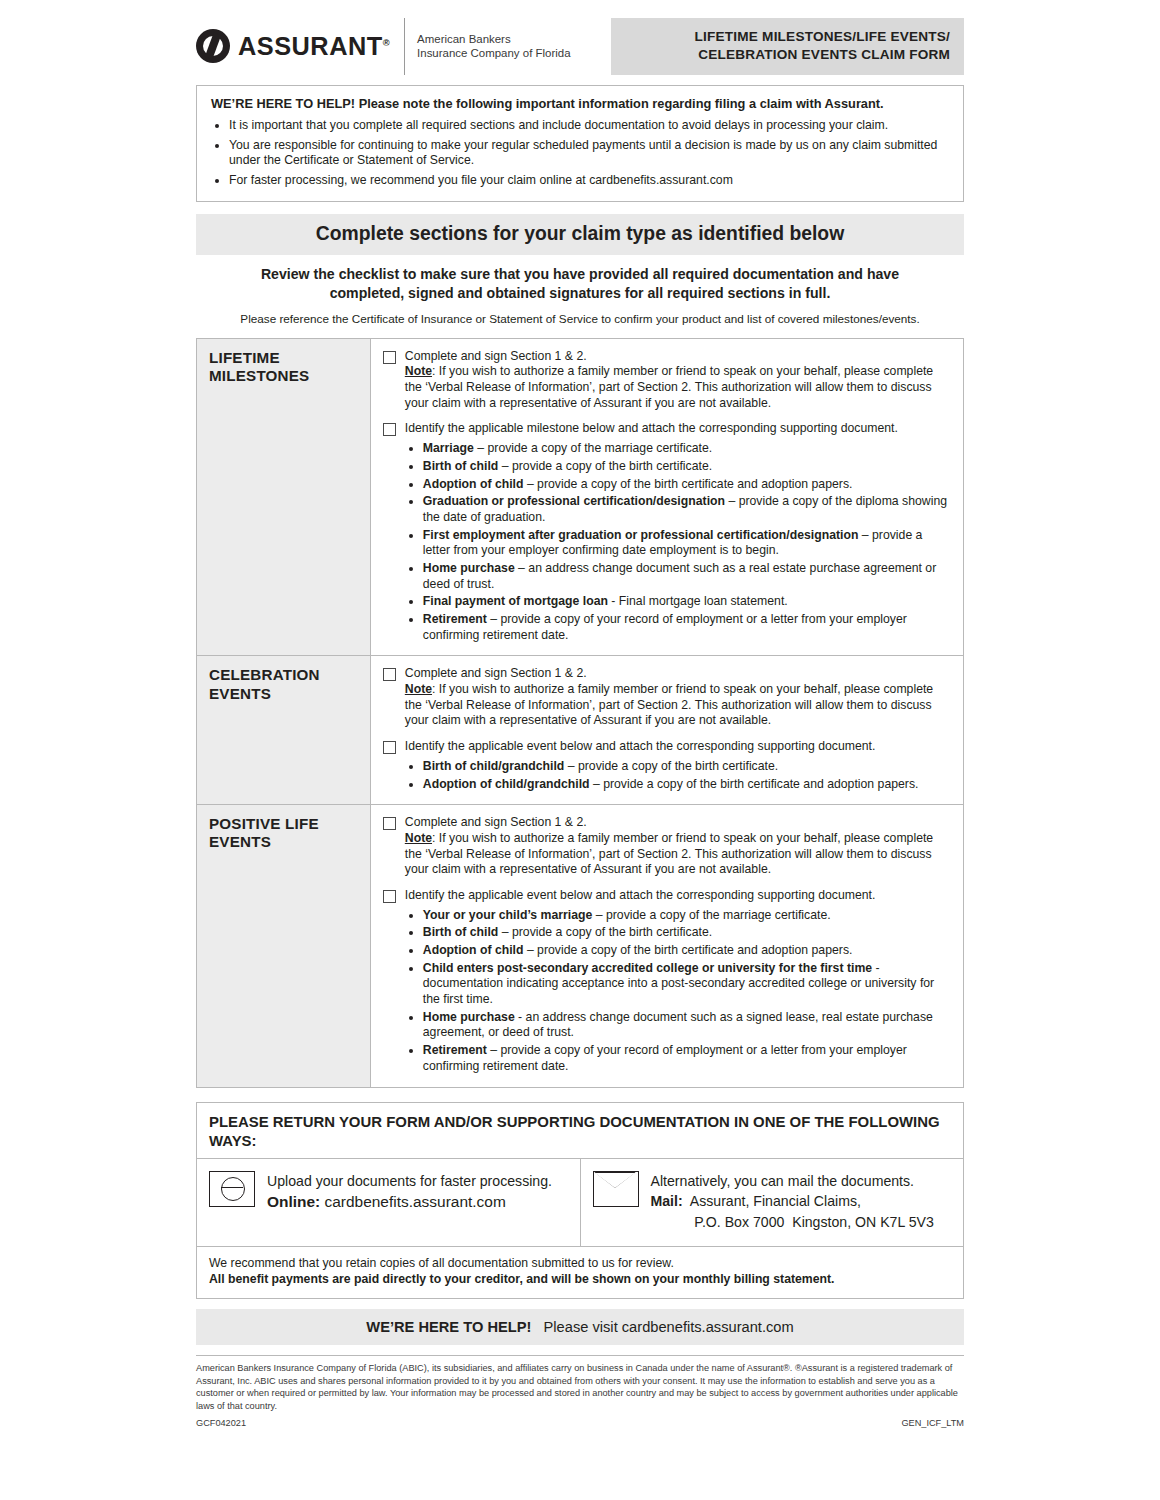ASSURANT®
American Bankers Insurance Company of Florida
LIFETIME MILESTONES/LIFE EVENTS/
CELEBRATION EVENTS CLAIM FORM
WE’RE HERE TO HELP! Please note the following important information regarding filing a claim with Assurant.
It is important that you complete all required sections and include documentation to avoid delays in processing your claim.
You are responsible for continuing to make your regular scheduled payments until a decision is made by us on any claim submitted under the Certificate or Statement of Service.
For faster processing, we recommend you file your claim online at cardbenefits.assurant.com
Complete sections for your claim type as identified below
Review the checklist to make sure that you have provided all required documentation and have
completed, signed and obtained signatures for all required sections in full.
Please reference the Certificate of Insurance or Statement of Service to confirm your product and list of covered milestones/events.
| LIFETIME MILESTONES | Complete and sign Section 1 & 2. Note : If you wish to authorize a family member or friend to speak on your behalf, please complete the ‘Verbal Release of Information’, part of Section 2. This authorization will allow them to discuss your claim with a representative of Assurant if you are not available. Identify the applicable milestone below and attach the corresponding supporting document. Marriage – provide a copy of the marriage certificate. Birth of child – provide a copy of the birth certificate. Adoption of child – provide a copy of the birth certificate and adoption papers. Graduation or professional certification/designation – provide a copy of the diploma showing the date of graduation. First employment after graduation or professional certification/designation – provide a letter from your employer confirming date employment is to begin. Home purchase – an address change document such as a real estate purchase agreement or deed of trust. Final payment of mortgage loan - Final mortgage loan statement. Retirement – provide a copy of your record of employment or a letter from your employer confirming retirement date. |
| CELEBRATION EVENTS | Complete and sign Section 1 & 2. Note : If you wish to authorize a family member or friend to speak on your behalf, please complete the ‘Verbal Release of Information’, part of Section 2. This authorization will allow them to discuss your claim with a representative of Assurant if you are not available. Identify the applicable event below and attach the corresponding supporting document. Birth of child/grandchild – provide a copy of the birth certificate. Adoption of child/grandchild – provide a copy of the birth certificate and adoption papers. |
| POSITIVE LIFE EVENTS | Complete and sign Section 1 & 2. Note : If you wish to authorize a family member or friend to speak on your behalf, please complete the ‘Verbal Release of Information’, part of Section 2. This authorization will allow them to discuss your claim with a representative of Assurant if you are not available. Identify the applicable event below and attach the corresponding supporting document. Your or your child’s marriage – provide a copy of the marriage certificate. Birth of child – provide a copy of the birth certificate. Adoption of child – provide a copy of the birth certificate and adoption papers. Child enters post-secondary accredited college or university for the first time - documentation indicating acceptance into a post-secondary accredited college or university for the first time. Home purchase - an address change document such as a signed lease, real estate purchase agreement, or deed of trust. Retirement – provide a copy of your record of employment or a letter from your employer confirming retirement date. |
PLEASE RETURN YOUR FORM AND/OR SUPPORTING DOCUMENTATION IN ONE OF THE FOLLOWING WAYS:
Upload your documents for faster processing.
Online: cardbenefits.assurant.com
Alternatively, you can mail the documents.
Mail: Assurant, Financial Claims,
P.O. Box 7000 Kingston, ON K7L 5V3
We recommend that you retain copies of all documentation submitted to us for review.
All benefit payments are paid directly to your creditor, and will be shown on your monthly billing statement.
WE’RE HERE TO HELP! Please visit cardbenefits.assurant.com
American Bankers Insurance Company of Florida (ABIC), its subsidiaries, and affiliates carry on business in Canada under the name of Assurant®. ®Assurant is a registered trademark of Assurant, Inc. ABIC uses and shares personal information provided to it by you and obtained from others with your consent. It may use the information to establish and serve you as a customer or when required or permitted by law. Your information may be processed and stored in another country and may be subject to access by government authorities under applicable laws of that country.
GCF042021 GEN_ICF_LTM